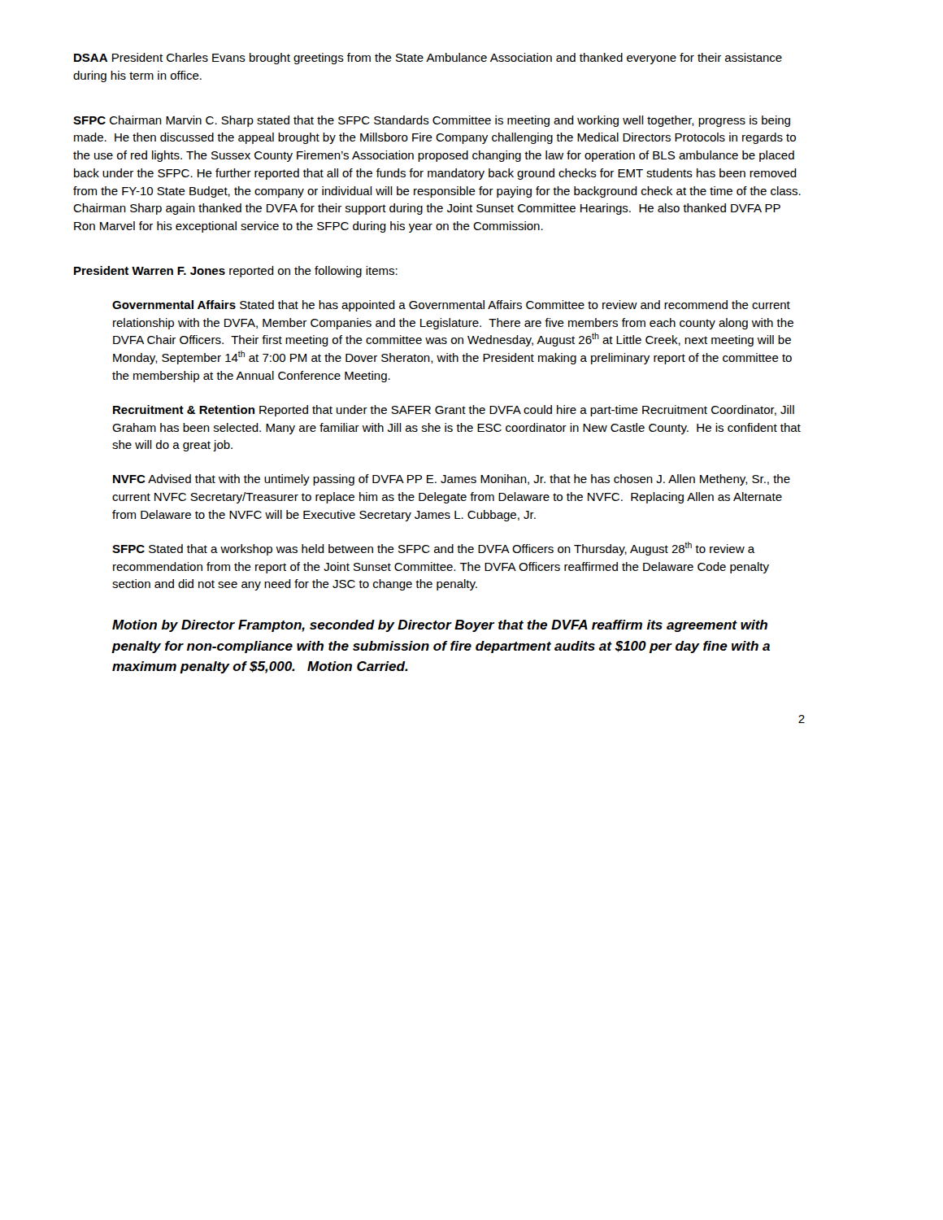DSAA President Charles Evans brought greetings from the State Ambulance Association and thanked everyone for their assistance during his term in office.
SFPC Chairman Marvin C. Sharp stated that the SFPC Standards Committee is meeting and working well together, progress is being made. He then discussed the appeal brought by the Millsboro Fire Company challenging the Medical Directors Protocols in regards to the use of red lights. The Sussex County Firemen’s Association proposed changing the law for operation of BLS ambulance be placed back under the SFPC. He further reported that all of the funds for mandatory back ground checks for EMT students has been removed from the FY-10 State Budget, the company or individual will be responsible for paying for the background check at the time of the class. Chairman Sharp again thanked the DVFA for their support during the Joint Sunset Committee Hearings. He also thanked DVFA PP Ron Marvel for his exceptional service to the SFPC during his year on the Commission.
President Warren F. Jones reported on the following items:
Governmental Affairs Stated that he has appointed a Governmental Affairs Committee to review and recommend the current relationship with the DVFA, Member Companies and the Legislature. There are five members from each county along with the DVFA Chair Officers. Their first meeting of the committee was on Wednesday, August 26th at Little Creek, next meeting will be Monday, September 14th at 7:00 PM at the Dover Sheraton, with the President making a preliminary report of the committee to the membership at the Annual Conference Meeting.
Recruitment & Retention Reported that under the SAFER Grant the DVFA could hire a part-time Recruitment Coordinator, Jill Graham has been selected. Many are familiar with Jill as she is the ESC coordinator in New Castle County. He is confident that she will do a great job.
NVFC Advised that with the untimely passing of DVFA PP E. James Monihan, Jr. that he has chosen J. Allen Metheny, Sr., the current NVFC Secretary/Treasurer to replace him as the Delegate from Delaware to the NVFC. Replacing Allen as Alternate from Delaware to the NVFC will be Executive Secretary James L. Cubbage, Jr.
SFPC Stated that a workshop was held between the SFPC and the DVFA Officers on Thursday, August 28th to review a recommendation from the report of the Joint Sunset Committee. The DVFA Officers reaffirmed the Delaware Code penalty section and did not see any need for the JSC to change the penalty.
Motion by Director Frampton, seconded by Director Boyer that the DVFA reaffirm its agreement with penalty for non-compliance with the submission of fire department audits at $100 per day fine with a maximum penalty of $5,000. Motion Carried.
2